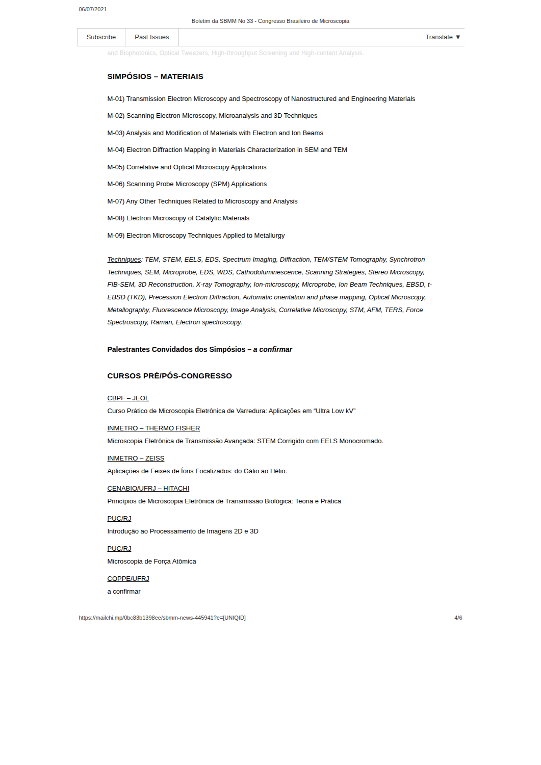06/07/2021
Boletim da SBMM No 33 - Congresso Brasileiro de Microscopia
Subscribe
Past Issues
Translate ▼
and Biophotonics, Optical Tweezers, High-throughput Screening and High-content Analysis.
SIMPÓSIOS – MATERIAIS
M-01) Transmission Electron Microscopy and Spectroscopy of Nanostructured and Engineering Materials
M-02) Scanning Electron Microscopy, Microanalysis and 3D Techniques
M-03) Analysis and Modification of Materials with Electron and Ion Beams
M-04) Electron Diffraction Mapping in Materials Characterization in SEM and TEM
M-05) Correlative and Optical Microscopy Applications
M-06) Scanning Probe Microscopy (SPM) Applications
M-07) Any Other Techniques Related to Microscopy and Analysis
M-08) Electron Microscopy of Catalytic Materials
M-09) Electron Microscopy Techniques Applied to Metallurgy
Techniques: TEM, STEM, EELS, EDS, Spectrum Imaging, Diffraction, TEM/STEM Tomography, Synchrotron Techniques, SEM, Microprobe, EDS, WDS, Cathodoluminescence, Scanning Strategies, Stereo Microscopy, FIB-SEM, 3D Reconstruction, X-ray Tomography, Ion-microscopy, Microprobe, Ion Beam Techniques, EBSD, t-EBSD (TKD), Precession Electron Diffraction, Automatic orientation and phase mapping, Optical Microscopy, Metallography, Fluorescence Microscopy, Image Analysis, Correlative Microscopy, STM, AFM, TERS, Force Spectroscopy, Raman, Electron spectroscopy.
Palestrantes Convidados dos Simpósios – a confirmar
CURSOS PRÉ/PÓS-CONGRESSO
CBPF – JEOL
Curso Prático de Microscopia Eletrônica de Varredura: Aplicações em “Ultra Low kV”
INMETRO – THERMO FISHER
Microscopia Eletrônica de Transmissão Avançada: STEM Corrigido com EELS Monocromado.
INMETRO – ZEISS
Aplicações de Feixes de Íons Focalizados: do Gálio ao Hélio.
CENABIO/UFRJ – HITACHI
Princípios de Microscopia Eletrônica de Transmissão Biológica: Teoria e Prática
PUC/RJ
Introdução ao Processamento de Imagens 2D e 3D
PUC/RJ
Microscopia de Força Atômica
COPPE/UFRJ
a confirmar
https://mailchi.mp/0bc83b1398ee/sbmm-news-445941?e=[UNIQID] 4/6